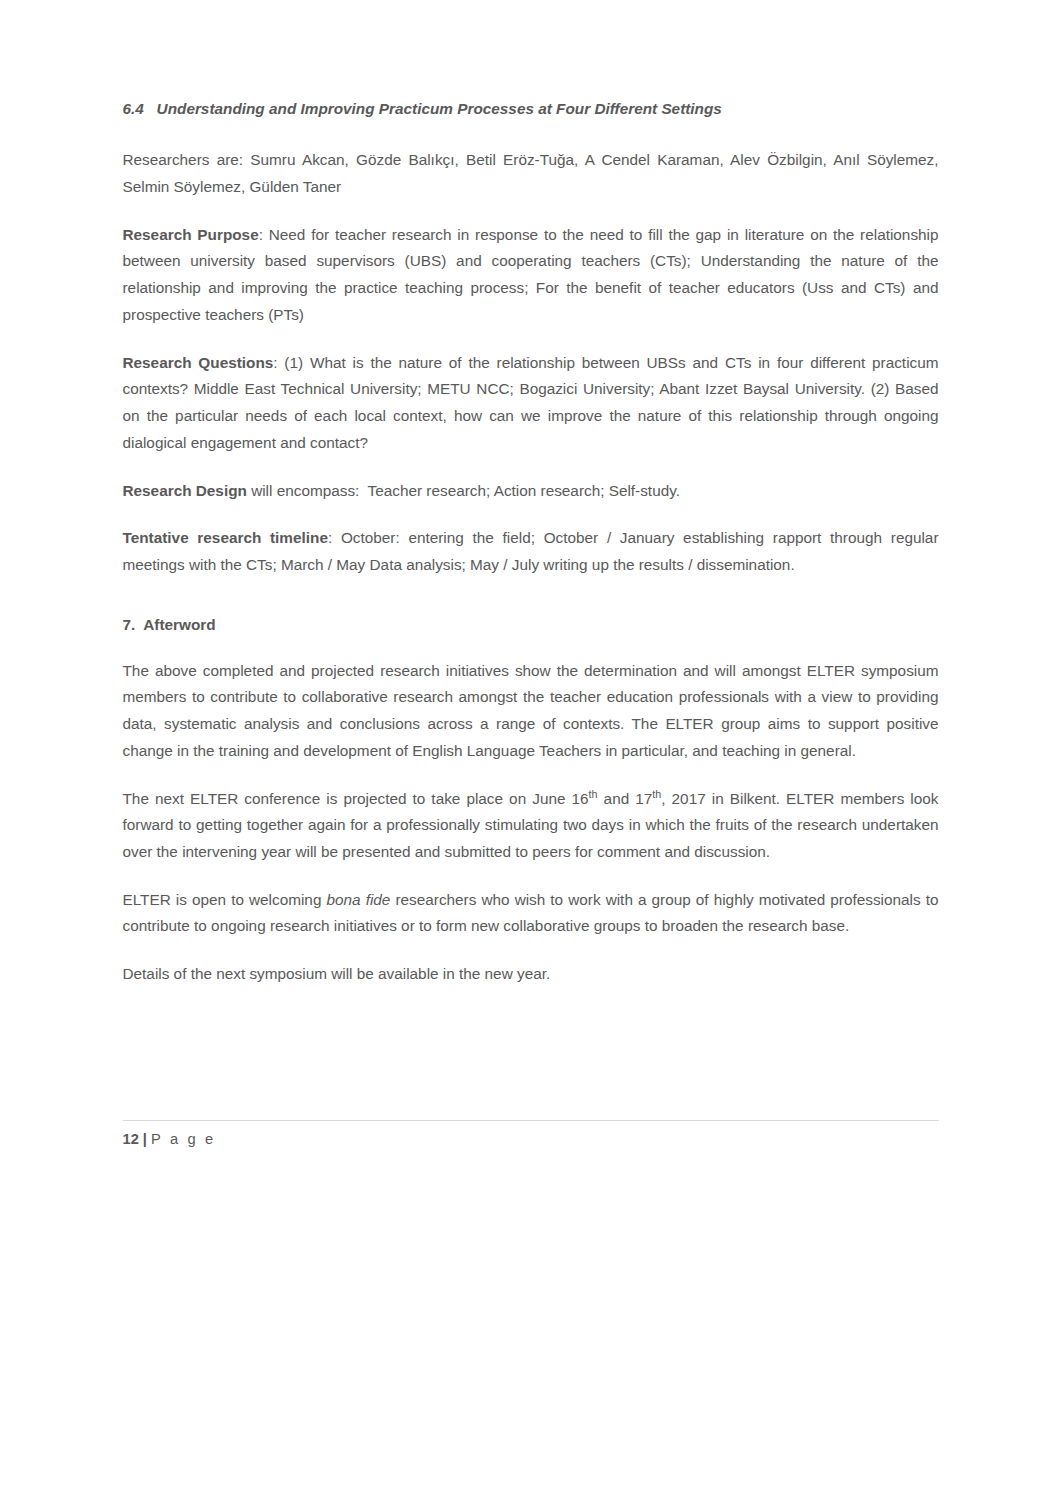6.4 Understanding and Improving Practicum Processes at Four Different Settings
Researchers are: Sumru Akcan, Gözde Balıkçı, Betil Eröz-Tuğa, A Cendel Karaman, Alev Özbilgin, Anıl Söylemez, Selmin Söylemez, Gülden Taner
Research Purpose: Need for teacher research in response to the need to fill the gap in literature on the relationship between university based supervisors (UBS) and cooperating teachers (CTs); Understanding the nature of the relationship and improving the practice teaching process; For the benefit of teacher educators (Uss and CTs) and prospective teachers (PTs)
Research Questions: (1) What is the nature of the relationship between UBSs and CTs in four different practicum contexts? Middle East Technical University; METU NCC; Bogazici University; Abant Izzet Baysal University. (2) Based on the particular needs of each local context, how can we improve the nature of this relationship through ongoing dialogical engagement and contact?
Research Design will encompass: Teacher research; Action research; Self-study.
Tentative research timeline: October: entering the field; October / January establishing rapport through regular meetings with the CTs; March / May Data analysis; May / July writing up the results / dissemination.
7. Afterword
The above completed and projected research initiatives show the determination and will amongst ELTER symposium members to contribute to collaborative research amongst the teacher education professionals with a view to providing data, systematic analysis and conclusions across a range of contexts. The ELTER group aims to support positive change in the training and development of English Language Teachers in particular, and teaching in general.
The next ELTER conference is projected to take place on June 16th and 17th, 2017 in Bilkent. ELTER members look forward to getting together again for a professionally stimulating two days in which the fruits of the research undertaken over the intervening year will be presented and submitted to peers for comment and discussion.
ELTER is open to welcoming bona fide researchers who wish to work with a group of highly motivated professionals to contribute to ongoing research initiatives or to form new collaborative groups to broaden the research base.
Details of the next symposium will be available in the new year.
12 | P a g e